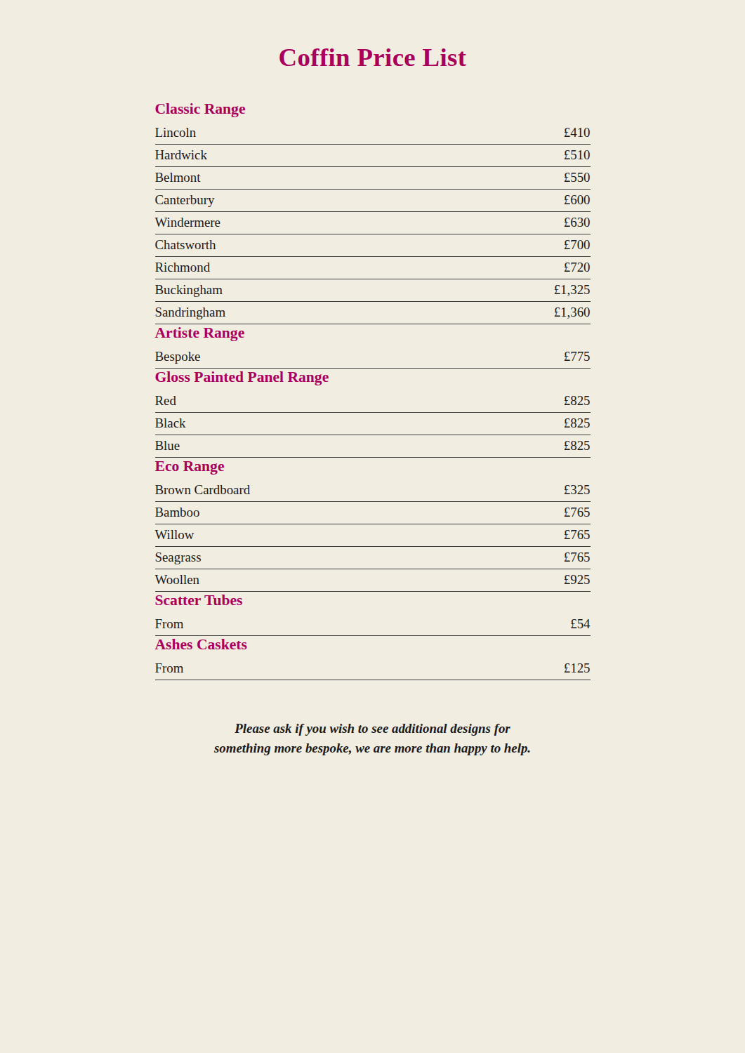Coffin Price List
Classic Range
| Lincoln | £410 |
| Hardwick | £510 |
| Belmont | £550 |
| Canterbury | £600 |
| Windermere | £630 |
| Chatsworth | £700 |
| Richmond | £720 |
| Buckingham | £1,325 |
| Sandringham | £1,360 |
Artiste Range
| Bespoke | £775 |
Gloss Painted Panel Range
| Red | £825 |
| Black | £825 |
| Blue | £825 |
Eco Range
| Brown Cardboard | £325 |
| Bamboo | £765 |
| Willow | £765 |
| Seagrass | £765 |
| Woollen | £925 |
Scatter Tubes
| From | £54 |
Ashes Caskets
| From | £125 |
Please ask if you wish to see additional designs for
something more bespoke, we are more than happy to help.